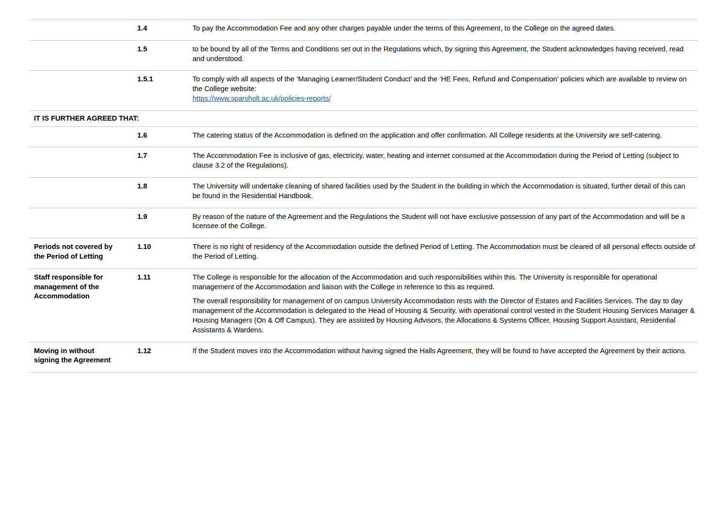| | 1.4 | To pay the Accommodation Fee and any other charges payable under the terms of this Agreement, to the College on the agreed dates. |
| | 1.5 | to be bound by all of the Terms and Conditions set out in the Regulations which, by signing this Agreement, the Student acknowledges having received, read and understood. |
| | 1.5.1 | To comply with all aspects of the ‘Managing Learner/Student Conduct’ and the ‘HE Fees, Refund and Compensation’ policies which are available to review on the College website: https://www.sparsholt.ac.uk/policies-reports/ |
| IT IS FURTHER AGREED THAT: |
| | 1.6 | The catering status of the Accommodation is defined on the application and offer confirmation. All College residents at the University are self-catering. |
| | 1.7 | The Accommodation Fee is inclusive of gas, electricity, water, heating and internet consumed at the Accommodation during the Period of Letting (subject to clause 3.2 of the Regulations). |
| | 1.8 | The University will undertake cleaning of shared facilities used by the Student in the building in which the Accommodation is situated, further detail of this can be found in the Residential Handbook. |
| | 1.9 | By reason of the nature of the Agreement and the Regulations the Student will not have exclusive possession of any part of the Accommodation and will be a licensee of the College. |
| Periods not covered by the Period of Letting | 1.10 | There is no right of residency of the Accommodation outside the defined Period of Letting. The Accommodation must be cleared of all personal effects outside of the Period of Letting. |
| Staff responsible for management of the Accommodation | 1.11 | The College is responsible for the allocation of the Accommodation and such responsibilities within this. The University is responsible for operational management of the Accommodation and liaison with the College in reference to this as required. The overall responsibility for management of on campus University Accommodation rests with the Director of Estates and Facilities Services. The day to day management of the Accommodation is delegated to the Head of Housing & Security, with operational control vested in the Student Housing Services Manager & Housing Managers (On & Off Campus). They are assisted by Housing Advisors, the Allocations & Systems Officer, Housing Support Assistant, Residential Assistants & Wardens. |
| Moving in without signing the Agreement | 1.12 | If the Student moves into the Accommodation without having signed the Halls Agreement, they will be found to have accepted the Agreement by their actions. |